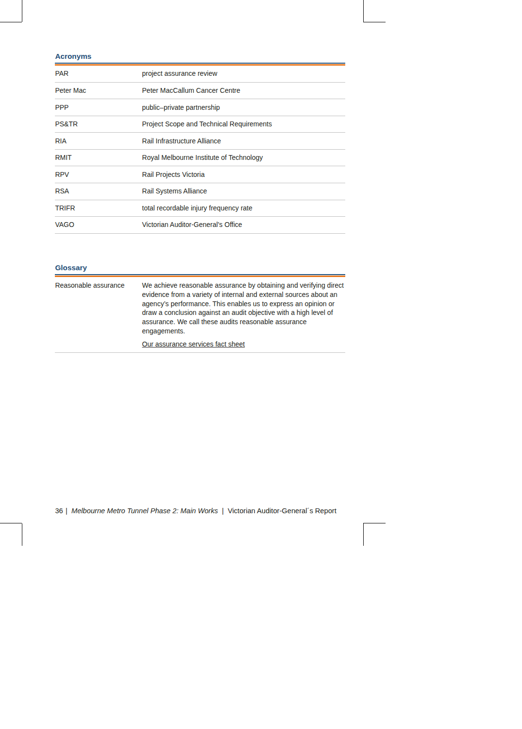Acronyms
| PAR | project assurance review |
| Peter Mac | Peter MacCallum Cancer Centre |
| PPP | public–private partnership |
| PS&TR | Project Scope and Technical Requirements |
| RIA | Rail Infrastructure Alliance |
| RMIT | Royal Melbourne Institute of Technology |
| RPV | Rail Projects Victoria |
| RSA | Rail Systems Alliance |
| TRIFR | total recordable injury frequency rate |
| VAGO | Victorian Auditor-General's Office |
Glossary
| Reasonable assurance | We achieve reasonable assurance by obtaining and verifying direct evidence from a variety of internal and external sources about an agency’s performance. This enables us to express an opinion or draw a conclusion against an audit objective with a high level of assurance. We call these audits reasonable assurance engagements. Our assurance services fact sheet |
36| Melbourne Metro Tunnel Phase 2: Main Works | Victorian Auditor-General´s Report